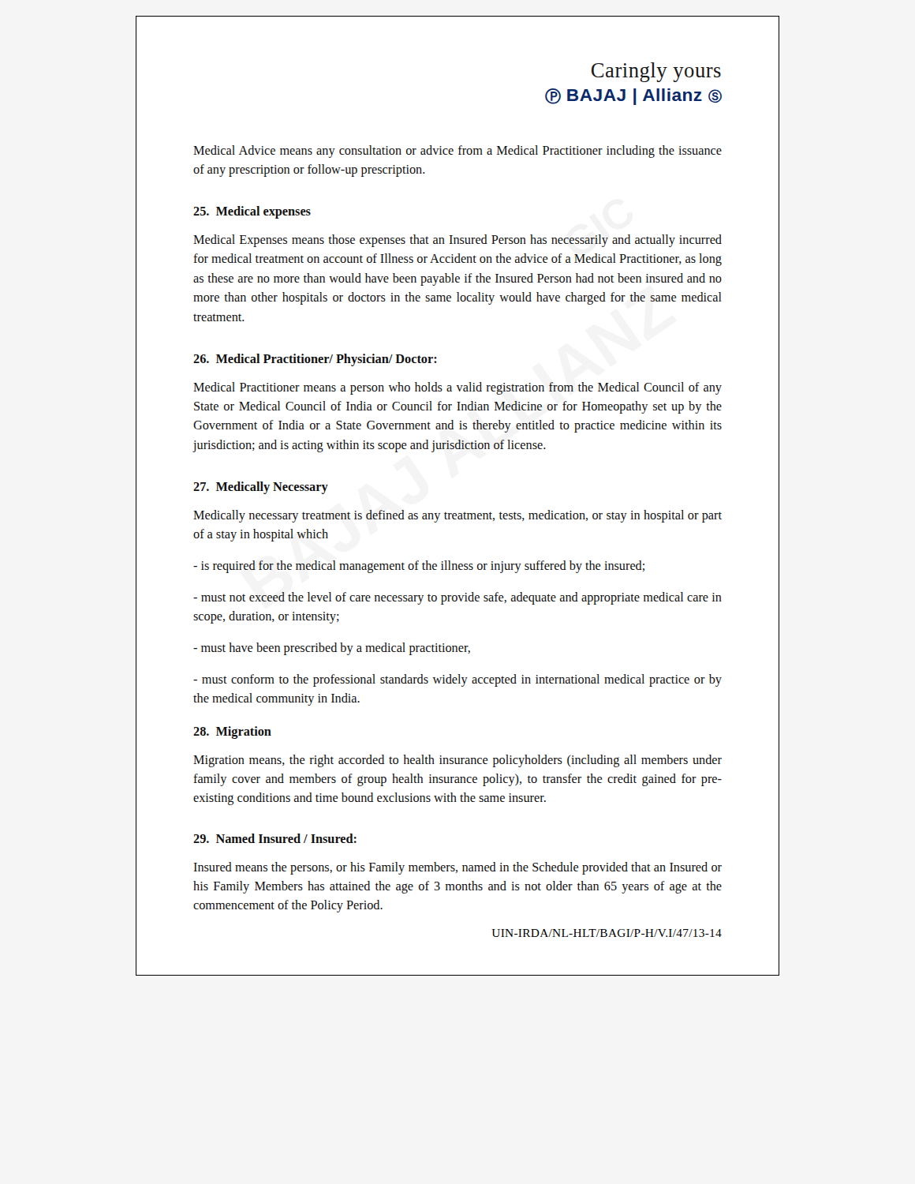BAJAJ ALLIANZ
GIC
Caringly yours
Ⓟ BAJAJ | Allianz Ⓢ
Medical Advice means any consultation or advice from a Medical Practitioner including the issuance of any prescription or follow-up prescription.
25. Medical expenses
Medical Expenses means those expenses that an Insured Person has necessarily and actually incurred for medical treatment on account of Illness or Accident on the advice of a Medical Practitioner, as long as these are no more than would have been payable if the Insured Person had not been insured and no more than other hospitals or doctors in the same locality would have charged for the same medical treatment.
26. Medical Practitioner/ Physician/ Doctor:
Medical Practitioner means a person who holds a valid registration from the Medical Council of any State or Medical Council of India or Council for Indian Medicine or for Homeopathy set up by the Government of India or a State Government and is thereby entitled to practice medicine within its jurisdiction; and is acting within its scope and jurisdiction of license.
27. Medically Necessary
Medically necessary treatment is defined as any treatment, tests, medication, or stay in hospital or part of a stay in hospital which
- is required for the medical management of the illness or injury suffered by the insured;
- must not exceed the level of care necessary to provide safe, adequate and appropriate medical care in scope, duration, or intensity;
- must have been prescribed by a medical practitioner,
- must conform to the professional standards widely accepted in international medical practice or by the medical community in India.
28. Migration
Migration means, the right accorded to health insurance policyholders (including all members under family cover and members of group health insurance policy), to transfer the credit gained for pre-existing conditions and time bound exclusions with the same insurer.
29. Named Insured / Insured:
Insured means the persons, or his Family members, named in the Schedule provided that an Insured or his Family Members has attained the age of 3 months and is not older than 65 years of age at the commencement of the Policy Period.
UIN-IRDA/NL-HLT/BAGI/P-H/V.I/47/13-14